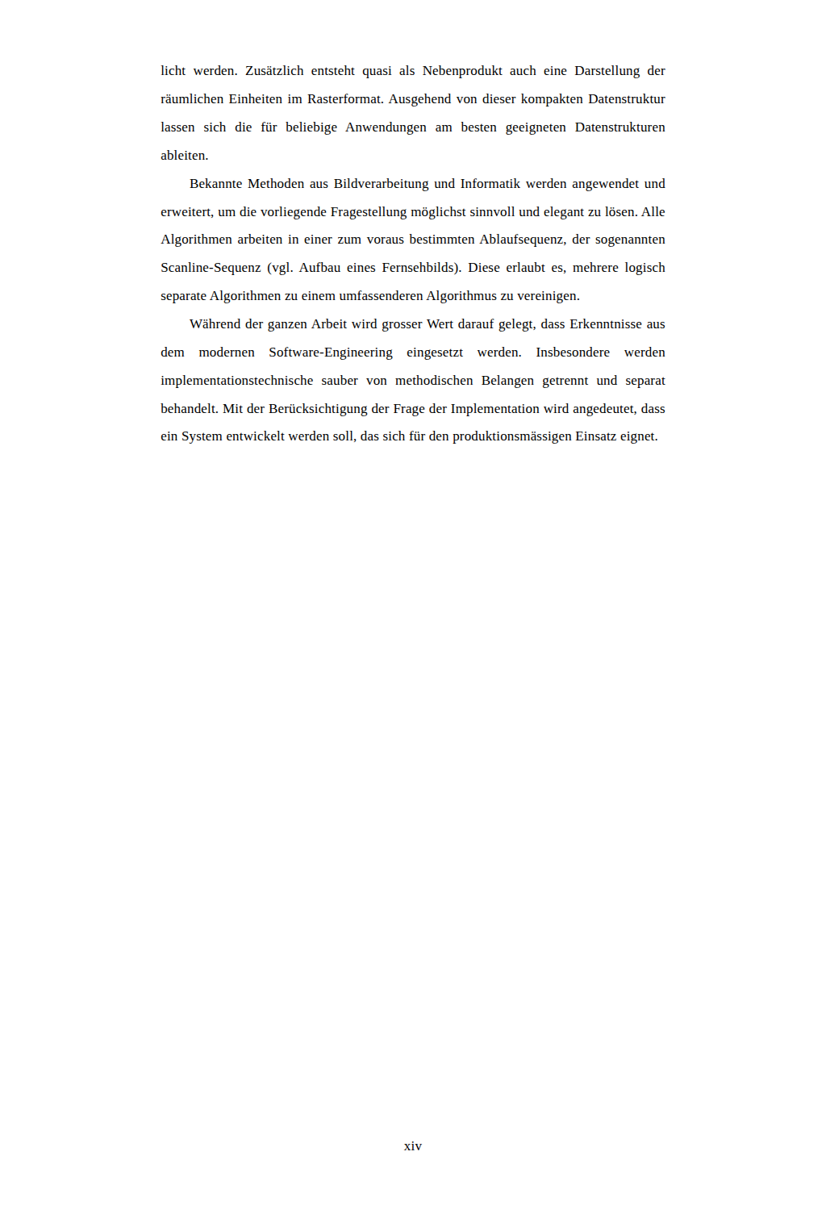licht werden. Zusätzlich entsteht quasi als Nebenprodukt auch eine Darstellung der räumlichen Einheiten im Rasterformat. Ausgehend von dieser kompakten Datenstruktur lassen sich die für beliebige Anwendungen am besten geeigneten Datenstrukturen ableiten.
Bekannte Methoden aus Bildverarbeitung und Informatik werden angewendet und erweitert, um die vorliegende Fragestellung möglichst sinnvoll und elegant zu lösen. Alle Algorithmen arbeiten in einer zum voraus bestimmten Ablaufsequenz, der sogenannten Scanline-Sequenz (vgl. Aufbau eines Fernsehbilds). Diese erlaubt es, mehrere logisch separate Algorithmen zu einem umfassenderen Algorithmus zu vereinigen.
Während der ganzen Arbeit wird grosser Wert darauf gelegt, dass Erkenntnisse aus dem modernen Software-Engineering eingesetzt werden. Insbesondere werden implementationstechnische sauber von methodischen Belangen getrennt und separat behandelt. Mit der Berücksichtigung der Frage der Implementation wird angedeutet, dass ein System entwickelt werden soll, das sich für den produktionsmässigen Einsatz eignet.
xiv